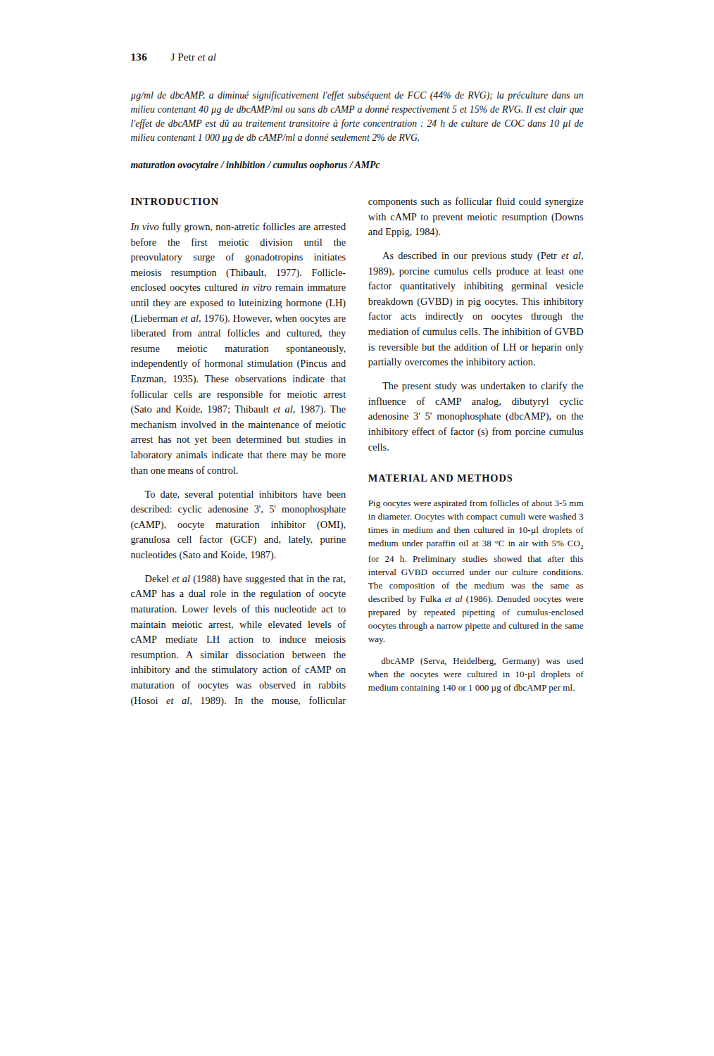136 J Petr et al
µg/ml de dbcAMP, a diminué significativement l'effet subséquent de FCC (44% de RVG); la préculture dans un milieu contenant 40 µg de dbcAMP/ml ou sans db cAMP a donné respectivement 5 et 15% de RVG. Il est clair que l'effet de dbcAMP est dû au traitement transitoire à forte concentration : 24 h de culture de COC dans 10 µl de milieu contenant 1 000 µg de db cAMP/ml a donné seulement 2% de RVG.
maturation ovocytaire / inhibition / cumulus oophorus / AMPc
INTRODUCTION
In vivo fully grown, non-atretic follicles are arrested before the first meiotic division until the preovulatory surge of gonadotropins initiates meiosis resumption (Thibault, 1977). Follicle-enclosed oocytes cultured in vitro remain immature until they are exposed to luteinizing hormone (LH) (Lieberman et al, 1976). However, when oocytes are liberated from antral follicles and cultured, they resume meiotic maturation spontaneously, independently of hormonal stimulation (Pincus and Enzman, 1935). These observations indicate that follicular cells are responsible for meiotic arrest (Sato and Koide, 1987; Thibault et al, 1987). The mechanism involved in the maintenance of meiotic arrest has not yet been determined but studies in laboratory animals indicate that there may be more than one means of control.
To date, several potential inhibitors have been described: cyclic adenosine 3', 5' monophosphate (cAMP), oocyte maturation inhibitor (OMI), granulosa cell factor (GCF) and, lately, purine nucleotides (Sato and Koide, 1987).
Dekel et al (1988) have suggested that in the rat, cAMP has a dual role in the regulation of oocyte maturation. Lower levels of this nucleotide act to maintain meiotic arrest, while elevated levels of cAMP mediate LH action to induce meiosis resumption. A similar dissociation between the inhibitory and the stimulatory action of cAMP on maturation of oocytes was observed in rabbits (Hosoi et al, 1989). In the mouse, follicular components such as follicular fluid could synergize with cAMP to prevent meiotic resumption (Downs and Eppig, 1984).
As described in our previous study (Petr et al, 1989), porcine cumulus cells produce at least one factor quantitatively inhibiting germinal vesicle breakdown (GVBD) in pig oocytes. This inhibitory factor acts indirectly on oocytes through the mediation of cumulus cells. The inhibition of GVBD is reversible but the addition of LH or heparin only partially overcomes the inhibitory action.
The present study was undertaken to clarify the influence of cAMP analog, dibutyryl cyclic adenosine 3' 5' monophosphate (dbcAMP), on the inhibitory effect of factor (s) from porcine cumulus cells.
MATERIAL AND METHODS
Pig oocytes were aspirated from follicles of about 3-5 mm in diameter. Oocytes with compact cumuli were washed 3 times in medium and then cultured in 10-µl droplets of medium under paraffin oil at 38 °C in air with 5% CO2 for 24 h. Preliminary studies showed that after this interval GVBD occurred under our culture conditions. The composition of the medium was the same as described by Fulka et al (1986). Denuded oocytes were prepared by repeated pipetting of cumulus-enclosed oocytes through a narrow pipette and cultured in the same way.
dbcAMP (Serva, Heidelberg, Germany) was used when the oocytes were cultured in 10-µl droplets of medium containing 140 or 1 000 µg of dbcAMP per ml.